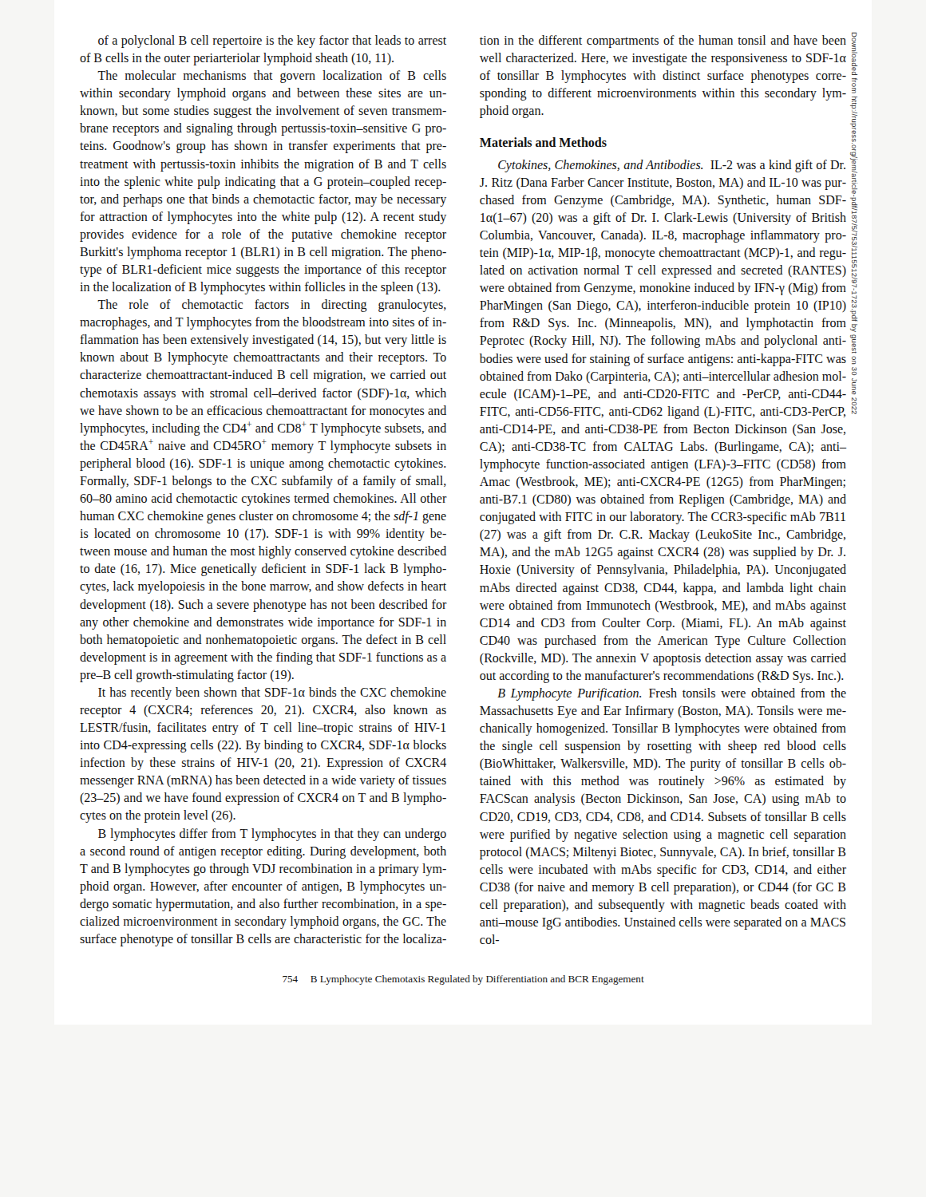Downloaded from http://rupress.org/jem/article-pdf/187/5/753/1115512/97-1723.pdf by guest on 30 June 2022
of a polyclonal B cell repertoire is the key factor that leads to arrest of B cells in the outer periarteriolar lymphoid sheath (10, 11).
The molecular mechanisms that govern localization of B cells within secondary lymphoid organs and between these sites are unknown, but some studies suggest the involvement of seven transmembrane receptors and signaling through pertussis-toxin–sensitive G proteins. Goodnow's group has shown in transfer experiments that pretreatment with pertussis-toxin inhibits the migration of B and T cells into the splenic white pulp indicating that a G protein–coupled receptor, and perhaps one that binds a chemotactic factor, may be necessary for attraction of lymphocytes into the white pulp (12). A recent study provides evidence for a role of the putative chemokine receptor Burkitt's lymphoma receptor 1 (BLR1) in B cell migration. The phenotype of BLR1-deficient mice suggests the importance of this receptor in the localization of B lymphocytes within follicles in the spleen (13).
The role of chemotactic factors in directing granulocytes, macrophages, and T lymphocytes from the bloodstream into sites of inflammation has been extensively investigated (14, 15), but very little is known about B lymphocyte chemoattractants and their receptors. To characterize chemoattractant-induced B cell migration, we carried out chemotaxis assays with stromal cell–derived factor (SDF)-1α, which we have shown to be an efficacious chemoattractant for monocytes and lymphocytes, including the CD4+ and CD8+ T lymphocyte subsets, and the CD45RA+ naive and CD45RO+ memory T lymphocyte subsets in peripheral blood (16). SDF-1 is unique among chemotactic cytokines. Formally, SDF-1 belongs to the CXC subfamily of a family of small, 60–80 amino acid chemotactic cytokines termed chemokines. All other human CXC chemokine genes cluster on chromosome 4; the sdf-1 gene is located on chromosome 10 (17). SDF-1 is with 99% identity between mouse and human the most highly conserved cytokine described to date (16, 17). Mice genetically deficient in SDF-1 lack B lymphocytes, lack myelopoiesis in the bone marrow, and show defects in heart development (18). Such a severe phenotype has not been described for any other chemokine and demonstrates wide importance for SDF-1 in both hematopoietic and nonhematopoietic organs. The defect in B cell development is in agreement with the finding that SDF-1 functions as a pre–B cell growth-stimulating factor (19).
It has recently been shown that SDF-1α binds the CXC chemokine receptor 4 (CXCR4; references 20, 21). CXCR4, also known as LESTR/fusin, facilitates entry of T cell line–tropic strains of HIV-1 into CD4-expressing cells (22). By binding to CXCR4, SDF-1α blocks infection by these strains of HIV-1 (20, 21). Expression of CXCR4 messenger RNA (mRNA) has been detected in a wide variety of tissues (23–25) and we have found expression of CXCR4 on T and B lymphocytes on the protein level (26).
B lymphocytes differ from T lymphocytes in that they can undergo a second round of antigen receptor editing. During development, both T and B lymphocytes go through VDJ recombination in a primary lymphoid organ. However, after encounter of antigen, B lymphocytes undergo somatic hypermutation, and also further recombination, in a specialized microenvironment in secondary lymphoid organs, the GC. The surface phenotype of tonsillar B cells are characteristic for the localization in the different compartments of the human tonsil and have been well characterized. Here, we investigate the responsiveness to SDF-1α of tonsillar B lymphocytes with distinct surface phenotypes corresponding to different microenvironments within this secondary lymphoid organ.
Materials and Methods
Cytokines, Chemokines, and Antibodies. IL-2 was a kind gift of Dr. J. Ritz (Dana Farber Cancer Institute, Boston, MA) and IL-10 was purchased from Genzyme (Cambridge, MA). Synthetic, human SDF-1α(1–67) (20) was a gift of Dr. I. Clark-Lewis (University of British Columbia, Vancouver, Canada). IL-8, macrophage inflammatory protein (MIP)-1α, MIP-1β, monocyte chemoattractant (MCP)-1, and regulated on activation normal T cell expressed and secreted (RANTES) were obtained from Genzyme, monokine induced by IFN-γ (Mig) from PharMingen (San Diego, CA), interferon-inducible protein 10 (IP10) from R&D Sys. Inc. (Minneapolis, MN), and lymphotactin from Peprotec (Rocky Hill, NJ). The following mAbs and polyclonal antibodies were used for staining of surface antigens: anti-kappa-FITC was obtained from Dako (Carpinteria, CA); anti–intercellular adhesion molecule (ICAM)-1–PE, and anti-CD20-FITC and -PerCP, anti-CD44-FITC, anti-CD56-FITC, anti-CD62 ligand (L)-FITC, anti-CD3-PerCP, anti-CD14-PE, and anti-CD38-PE from Becton Dickinson (San Jose, CA); anti-CD38-TC from CALTAG Labs. (Burlingame, CA); anti–lymphocyte function-associated antigen (LFA)-3–FITC (CD58) from Amac (Westbrook, ME); anti-CXCR4-PE (12G5) from PharMingen; anti-B7.1 (CD80) was obtained from Repligen (Cambridge, MA) and conjugated with FITC in our laboratory. The CCR3-specific mAb 7B11 (27) was a gift from Dr. C.R. Mackay (LeukoSite Inc., Cambridge, MA), and the mAb 12G5 against CXCR4 (28) was supplied by Dr. J. Hoxie (University of Pennsylvania, Philadelphia, PA). Unconjugated mAbs directed against CD38, CD44, kappa, and lambda light chain were obtained from Immunotech (Westbrook, ME), and mAbs against CD14 and CD3 from Coulter Corp. (Miami, FL). An mAb against CD40 was purchased from the American Type Culture Collection (Rockville, MD). The annexin V apoptosis detection assay was carried out according to the manufacturer's recommendations (R&D Sys. Inc.).
B Lymphocyte Purification. Fresh tonsils were obtained from the Massachusetts Eye and Ear Infirmary (Boston, MA). Tonsils were mechanically homogenized. Tonsillar B lymphocytes were obtained from the single cell suspension by rosetting with sheep red blood cells (BioWhittaker, Walkersville, MD). The purity of tonsillar B cells obtained with this method was routinely >96% as estimated by FACScan analysis (Becton Dickinson, San Jose, CA) using mAb to CD20, CD19, CD3, CD4, CD8, and CD14. Subsets of tonsillar B cells were purified by negative selection using a magnetic cell separation protocol (MACS; Miltenyi Biotec, Sunnyvale, CA). In brief, tonsillar B cells were incubated with mAbs specific for CD3, CD14, and either CD38 (for naive and memory B cell preparation), or CD44 (for GC B cell preparation), and subsequently with magnetic beads coated with anti–mouse IgG antibodies. Unstained cells were separated on a MACS col-
754 B Lymphocyte Chemotaxis Regulated by Differentiation and BCR Engagement